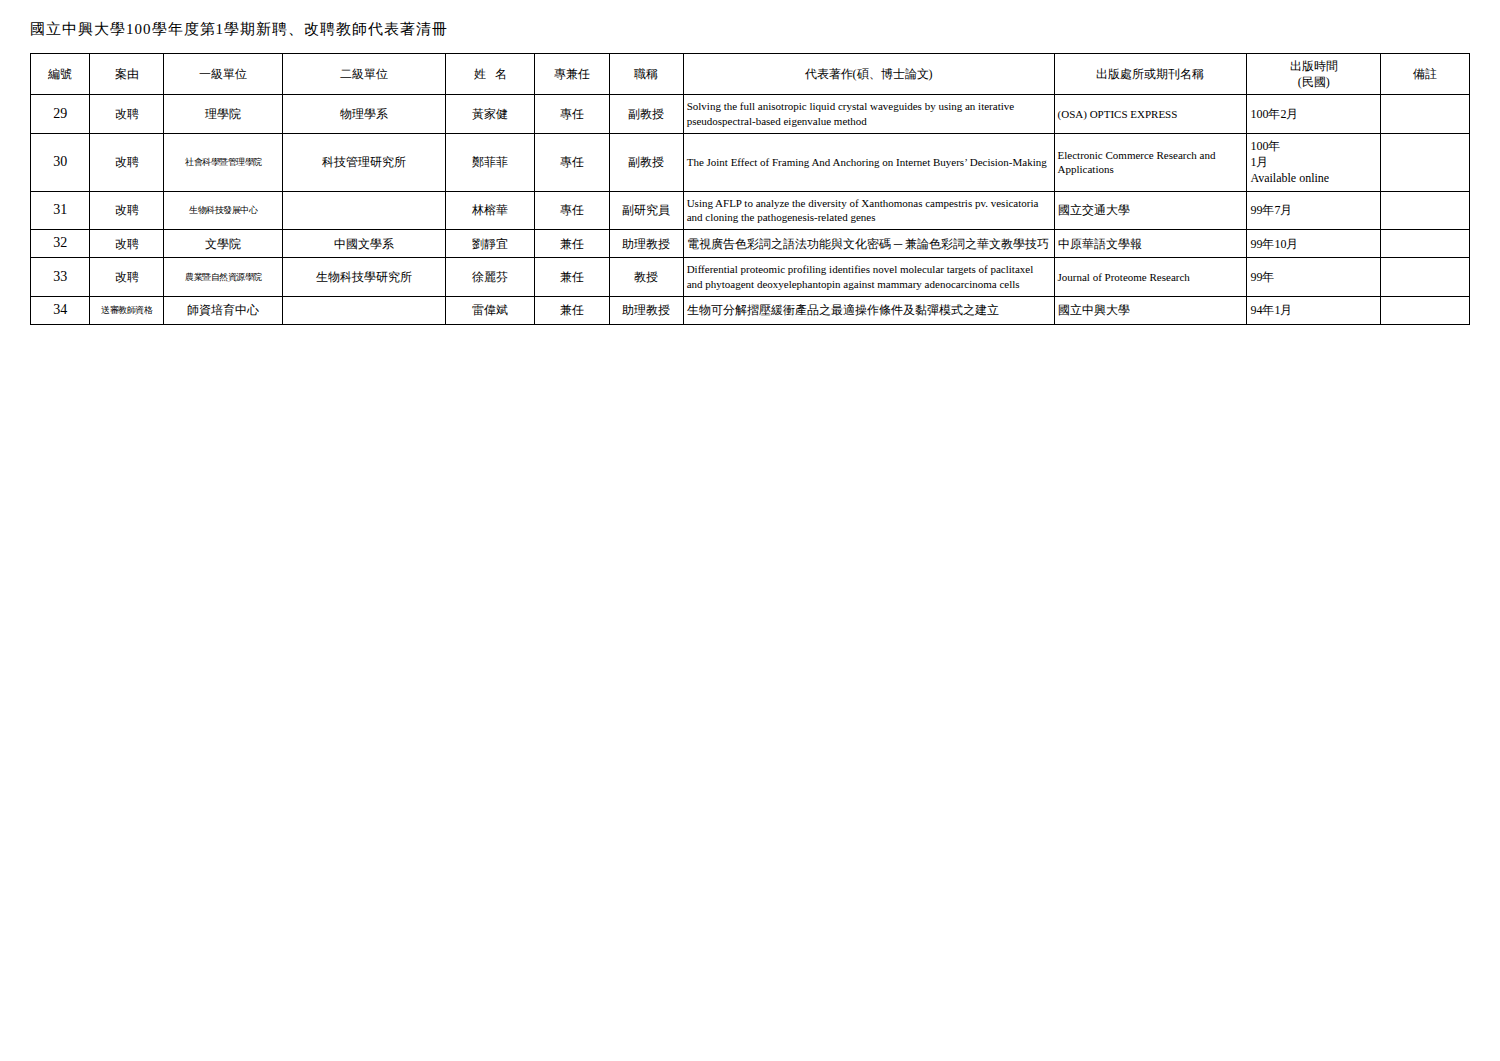國立中興大學100學年度第1學期新聘、改聘教師代表著清冊
| 編號 | 案由 | 一級單位 | 二級單位 | 姓 名 | 專兼任 | 職稱 | 代表著作(碩、博士論文) | 出版處所或期刊名稱 | 出版時間 (民國) | 備註 |
| --- | --- | --- | --- | --- | --- | --- | --- | --- | --- | --- |
| 29 | 改聘 | 理學院 | 物理學系 | 黃家健 | 專任 | 副教授 | Solving the full anisotropic liquid crystal waveguides by using an iterative pseudospectral-based eigenvalue method | (OSA) OPTICS EXPRESS | 100年2月 | |
| 30 | 改聘 | 社會科學暨管理學院 | 科技管理研究所 | 鄭菲菲 | 專任 | 副教授 | The Joint Effect of Framing And Anchoring on Internet Buyers’ Decision-Making | Electronic Commerce Research and Applications | 100年 1月 Available online | |
| 31 | 改聘 | 生物科技發展中心 | | 林榕華 | 專任 | 副研究員 | Using AFLP to analyze the diversity of Xanthomonas campestris pv. vesicatoria and cloning the pathogenesis-related genes | 國立交通大學 | 99年7月 | |
| 32 | 改聘 | 文學院 | 中國文學系 | 劉靜宜 | 兼任 | 助理教授 | 電視廣告色彩詞之語法功能與文化密碼 ─ 兼論色彩詞之華文教學技巧 | 中原華語文學報 | 99年10月 | |
| 33 | 改聘 | 農業暨自然資源學院 | 生物科技學研究所 | 徐麗芬 | 兼任 | 教授 | Differential proteomic profiling identifies novel molecular targets of paclitaxel and phytoagent deoxyelephantopin against mammary adenocarcinoma cells | Journal of Proteome Research | 99年 | |
| 34 | 送審教師資格 | 師資培育中心 | | 雷偉斌 | 兼任 | 助理教授 | 生物可分解摺壓緩衝產品之最適操作條件及黏彈模式之建立 | 國立中興大學 | 94年1月 | |